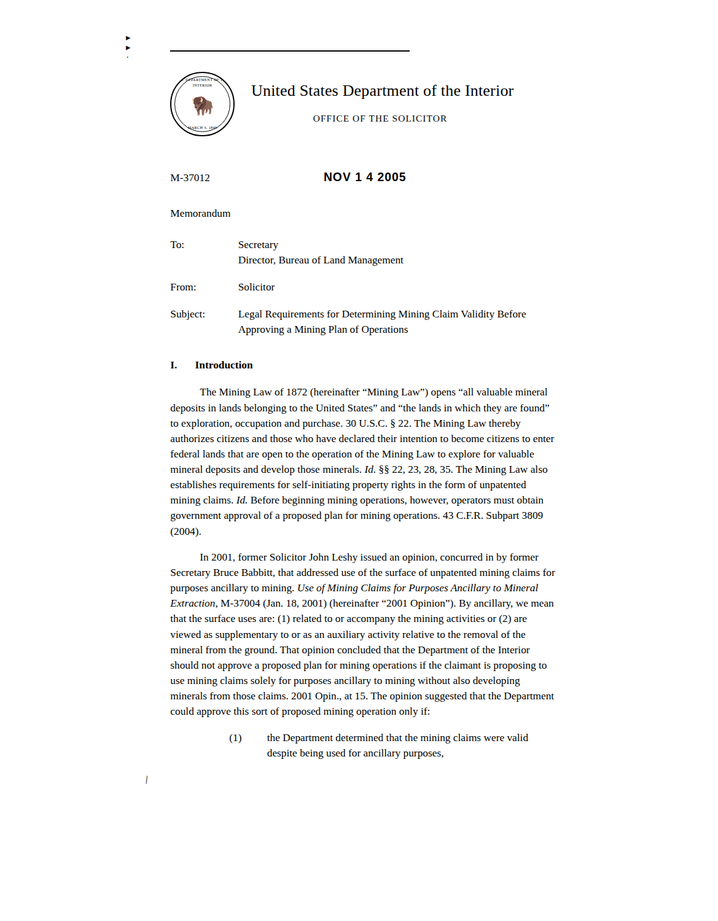▸ ▸ ·
U.S. DEPARTMENT OF THE INTERIOR
🦬
MARCH 3, 1849
United States Department of the Interior
OFFICE OF THE SOLICITOR
M-37012
NOV 1 4 2005
Memorandum
| To: | Secretary Director, Bureau of Land Management |
| From: | Solicitor |
| Subject: | Legal Requirements for Determining Mining Claim Validity Before Approving a Mining Plan of Operations |
I. Introduction
The Mining Law of 1872 (hereinafter “Mining Law”) opens “all valuable mineral deposits in lands belonging to the United States” and “the lands in which they are found” to exploration, occupation and purchase. 30 U.S.C. § 22. The Mining Law thereby authorizes citizens and those who have declared their intention to become citizens to enter federal lands that are open to the operation of the Mining Law to explore for valuable mineral deposits and develop those minerals. Id. §§ 22, 23, 28, 35. The Mining Law also establishes requirements for self-initiating property rights in the form of unpatented mining claims. Id. Before beginning mining operations, however, operators must obtain government approval of a proposed plan for mining operations. 43 C.F.R. Subpart 3809 (2004).
In 2001, former Solicitor John Leshy issued an opinion, concurred in by former Secretary Bruce Babbitt, that addressed use of the surface of unpatented mining claims for purposes ancillary to mining. Use of Mining Claims for Purposes Ancillary to Mineral Extraction, M-37004 (Jan. 18, 2001) (hereinafter “2001 Opinion”). By ancillary, we mean that the surface uses are: (1) related to or accompany the mining activities or (2) are viewed as supplementary to or as an auxiliary activity relative to the removal of the mineral from the ground. That opinion concluded that the Department of the Interior should not approve a proposed plan for mining operations if the claimant is proposing to use mining claims solely for purposes ancillary to mining without also developing minerals from those claims. 2001 Opin., at 15. The opinion suggested that the Department could approve this sort of proposed mining operation only if:
(1) the Department determined that the mining claims were valid despite being used for ancillary purposes,
/